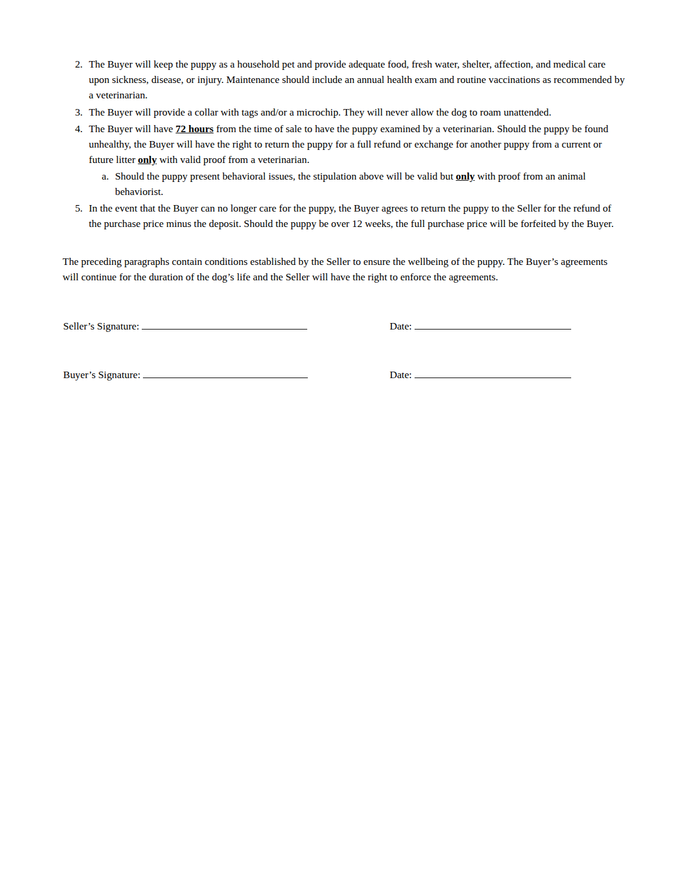The Buyer will keep the puppy as a household pet and provide adequate food, fresh water, shelter, affection, and medical care upon sickness, disease, or injury. Maintenance should include an annual health exam and routine vaccinations as recommended by a veterinarian.
The Buyer will provide a collar with tags and/or a microchip. They will never allow the dog to roam unattended.
The Buyer will have 72 hours from the time of sale to have the puppy examined by a veterinarian. Should the puppy be found unhealthy, the Buyer will have the right to return the puppy for a full refund or exchange for another puppy from a current or future litter only with valid proof from a veterinarian.
Should the puppy present behavioral issues, the stipulation above will be valid but only with proof from an animal behaviorist.
In the event that the Buyer can no longer care for the puppy, the Buyer agrees to return the puppy to the Seller for the refund of the purchase price minus the deposit. Should the puppy be over 12 weeks, the full purchase price will be forfeited by the Buyer.
The preceding paragraphs contain conditions established by the Seller to ensure the wellbeing of the puppy. The Buyer’s agreements will continue for the duration of the dog’s life and the Seller will have the right to enforce the agreements.
| Seller’s Signature: | Date: |
| Buyer’s Signature: | Date: |